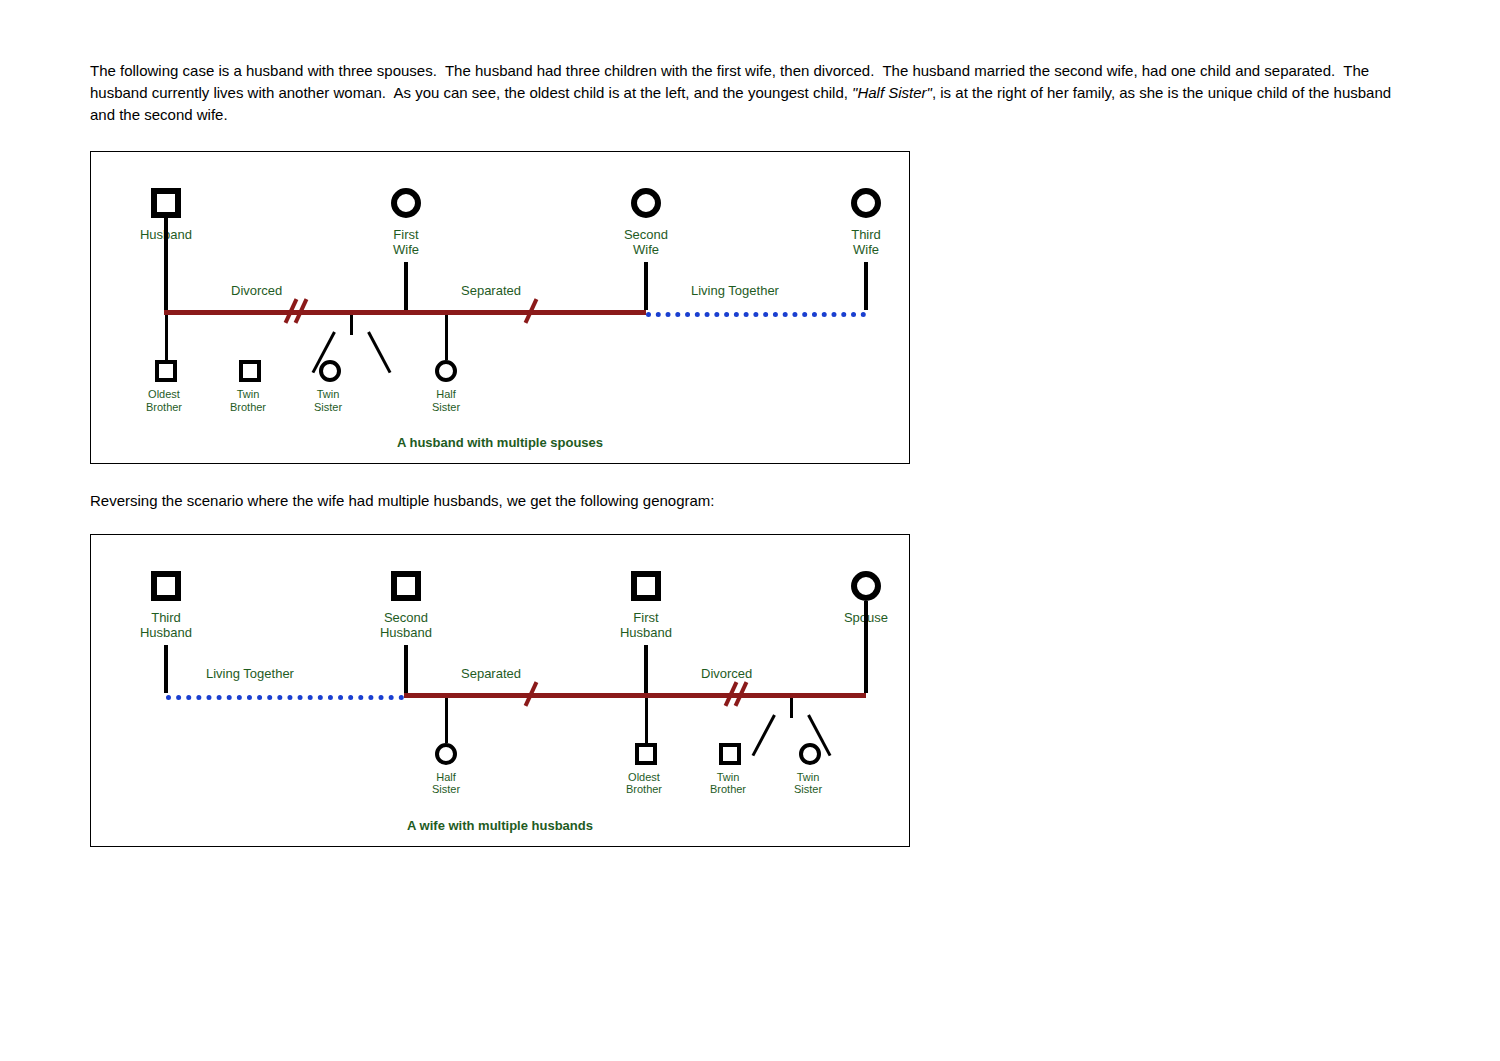The following case is a husband with three spouses. The husband had three children with the first wife, then divorced. The husband married the second wife, had one child and separated. The husband currently lives with another woman. As you can see, the oldest child is at the left, and the youngest child, "Half Sister", is at the right of her family, as she is the unique child of the husband and the second wife.
Husband
First
Wife
Second
Wife
Third
Wife
Divorced
Separated
Living Together
Oldest
Brother
Twin
Brother
Twin
Sister
Half
Sister
A husband with multiple spouses
Reversing the scenario where the wife had multiple husbands, we get the following genogram:
Third
Husband
Second
Husband
First
Husband
Spouse
Living Together
Separated
Divorced
Half
Sister
Oldest
Brother
Twin
Brother
Twin
Sister
A wife with multiple husbands